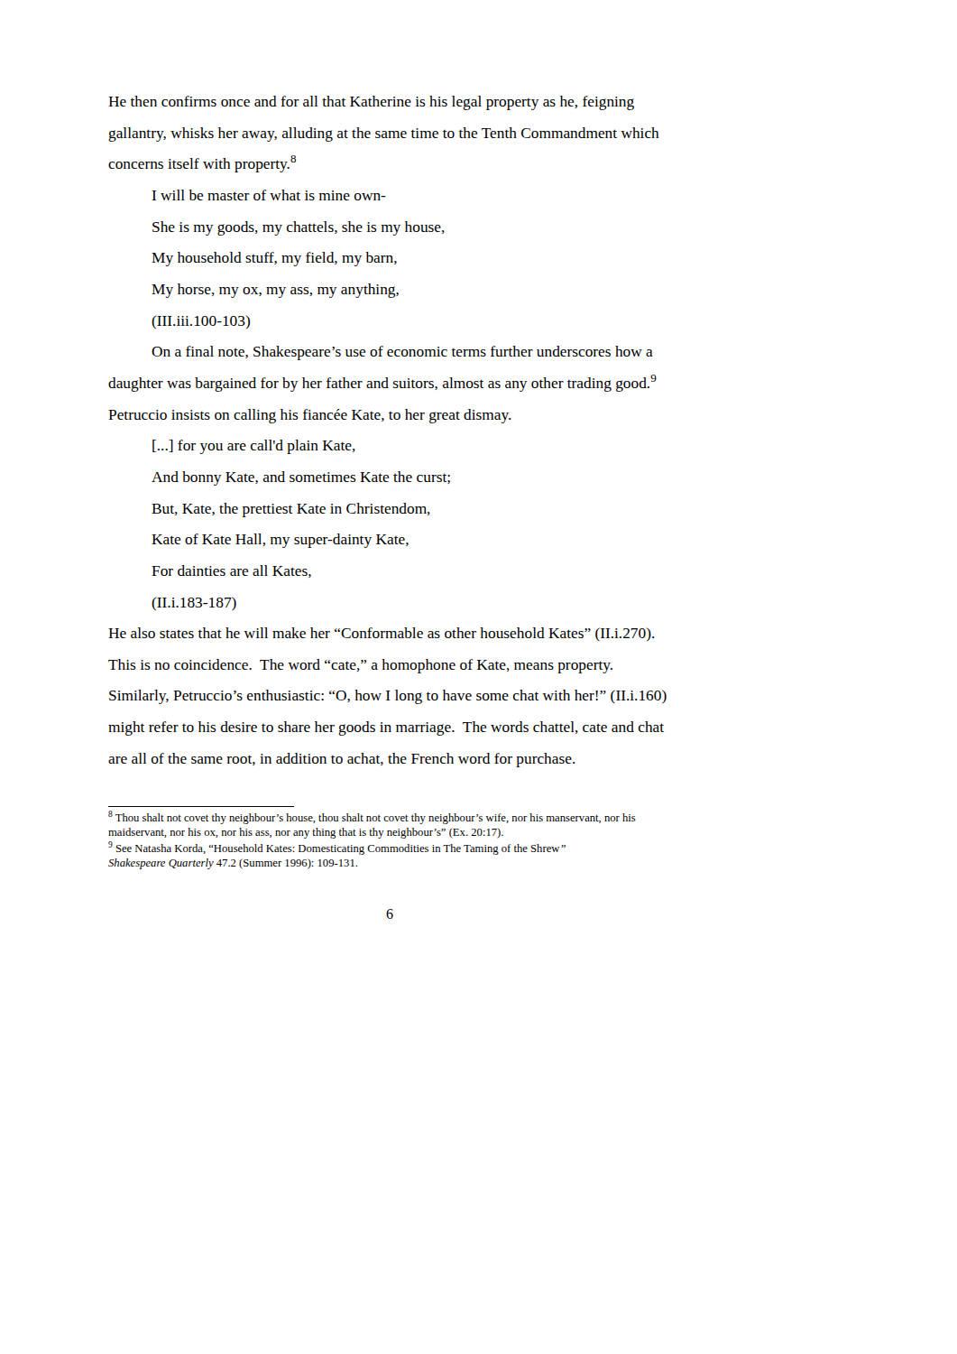He then confirms once and for all that Katherine is his legal property as he, feigning gallantry, whisks her away, alluding at the same time to the Tenth Commandment which concerns itself with property.8
I will be master of what is mine own-
She is my goods, my chattels, she is my house,
My household stuff, my field, my barn,
My horse, my ox, my ass, my anything,
(III.iii.100-103)
On a final note, Shakespeare’s use of economic terms further underscores how a daughter was bargained for by her father and suitors, almost as any other trading good.9 Petruccio insists on calling his fiancée Kate, to her great dismay.
[...] for you are call'd plain Kate,
And bonny Kate, and sometimes Kate the curst;
But, Kate, the prettiest Kate in Christendom,
Kate of Kate Hall, my super-dainty Kate,
For dainties are all Kates,
(II.i.183-187)
He also states that he will make her “Conformable as other household Kates” (II.i.270). This is no coincidence. The word “cate,” a homophone of Kate, means property. Similarly, Petruccio’s enthusiastic: “O, how I long to have some chat with her!” (II.i.160) might refer to his desire to share her goods in marriage. The words chattel, cate and chat are all of the same root, in addition to achat, the French word for purchase.
8 Thou shalt not covet thy neighbour’s house, thou shalt not covet thy neighbour’s wife, nor his manservant, nor his maidservant, nor his ox, nor his ass, nor any thing that is thy neighbour’s” (Ex. 20:17).
9 See Natasha Korda, “Household Kates: Domesticating Commodities in The Taming of the Shrew”
Shakespeare Quarterly 47.2 (Summer 1996): 109-131.
6